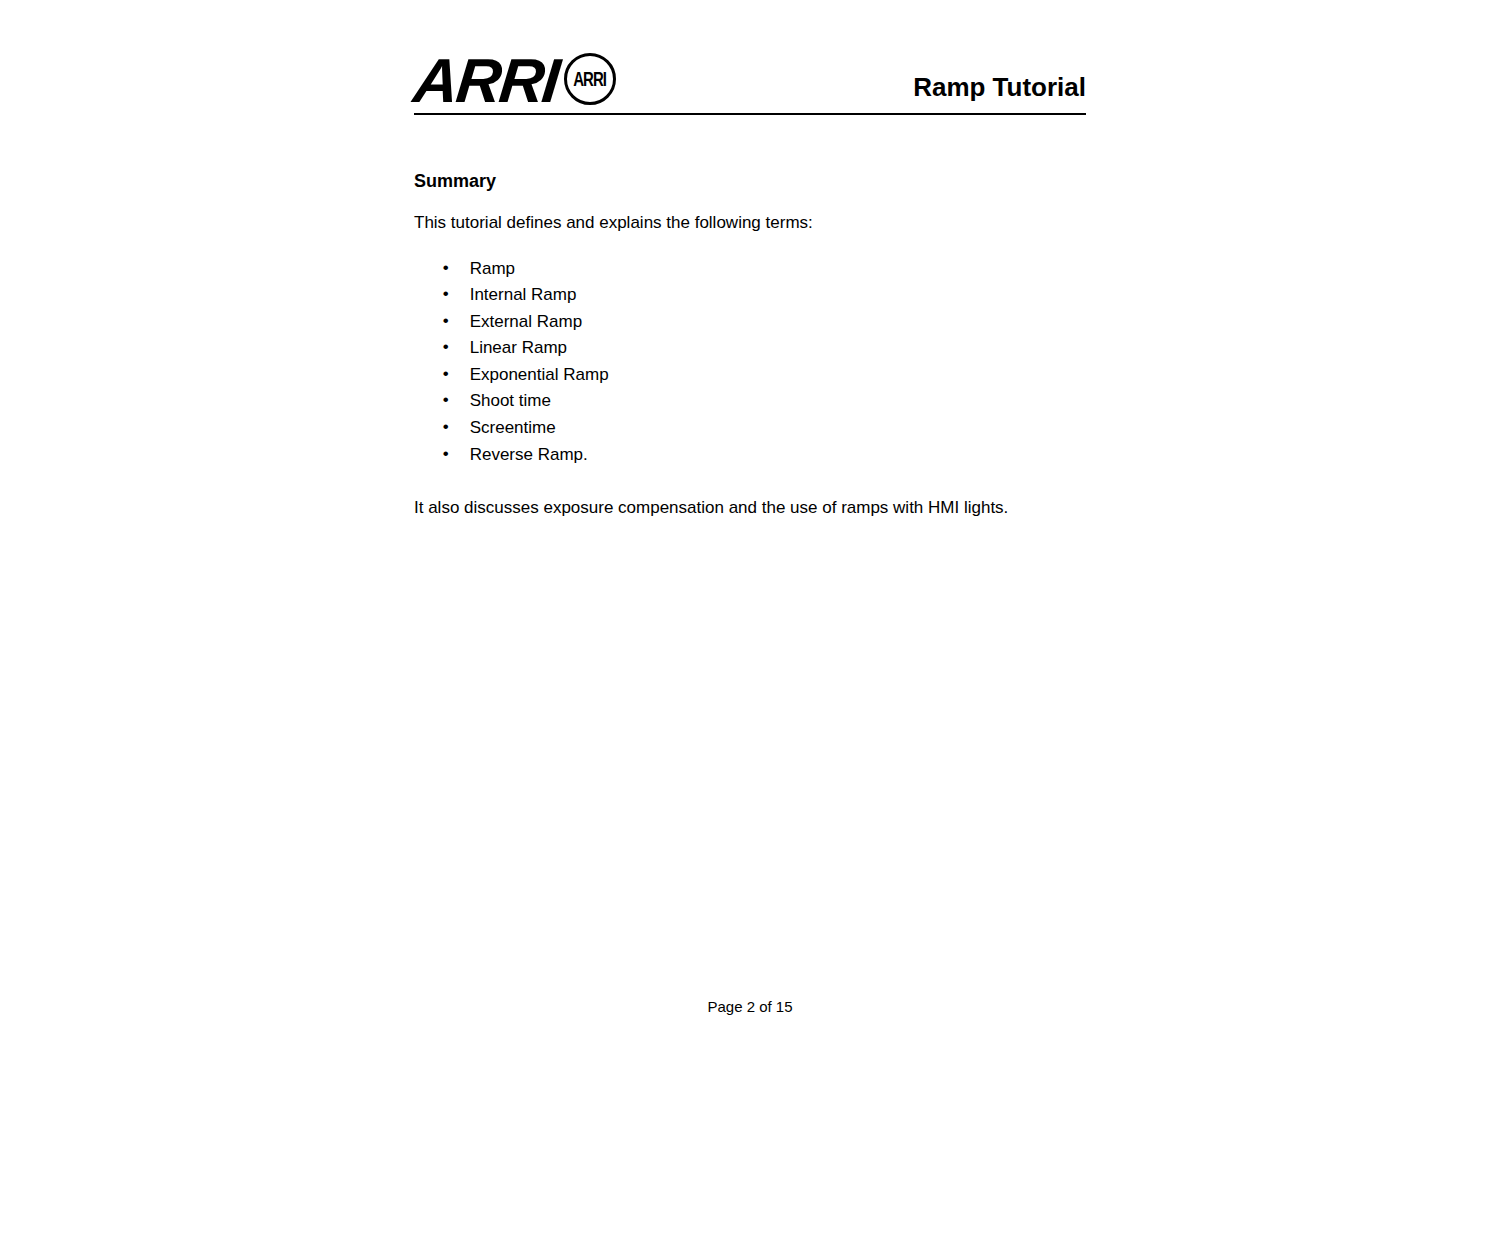ARRI
ARRI
Ramp Tutorial
Summary
This tutorial defines and explains the following terms:
Ramp
Internal Ramp
External Ramp
Linear Ramp
Exponential Ramp
Shoot time
Screentime
Reverse Ramp.
It also discusses exposure compensation and the use of ramps with HMI lights.
Page 2 of 15